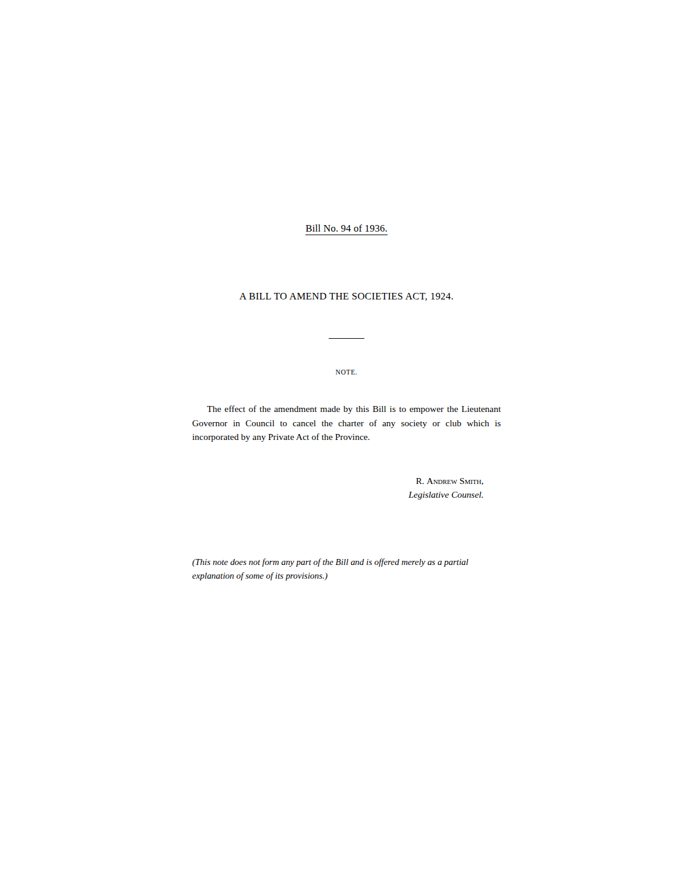Bill No. 94 of 1936.
A BILL TO AMEND THE SOCIETIES ACT, 1924.
NOTE.
The effect of the amendment made by this Bill is to empower the Lieutenant Governor in Council to cancel the charter of any society or club which is incorporated by any Private Act of the Province.
R. Andrew Smith,
Legislative Counsel.
(This note does not form any part of the Bill and is offered merely as a partial explanation of some of its provisions.)